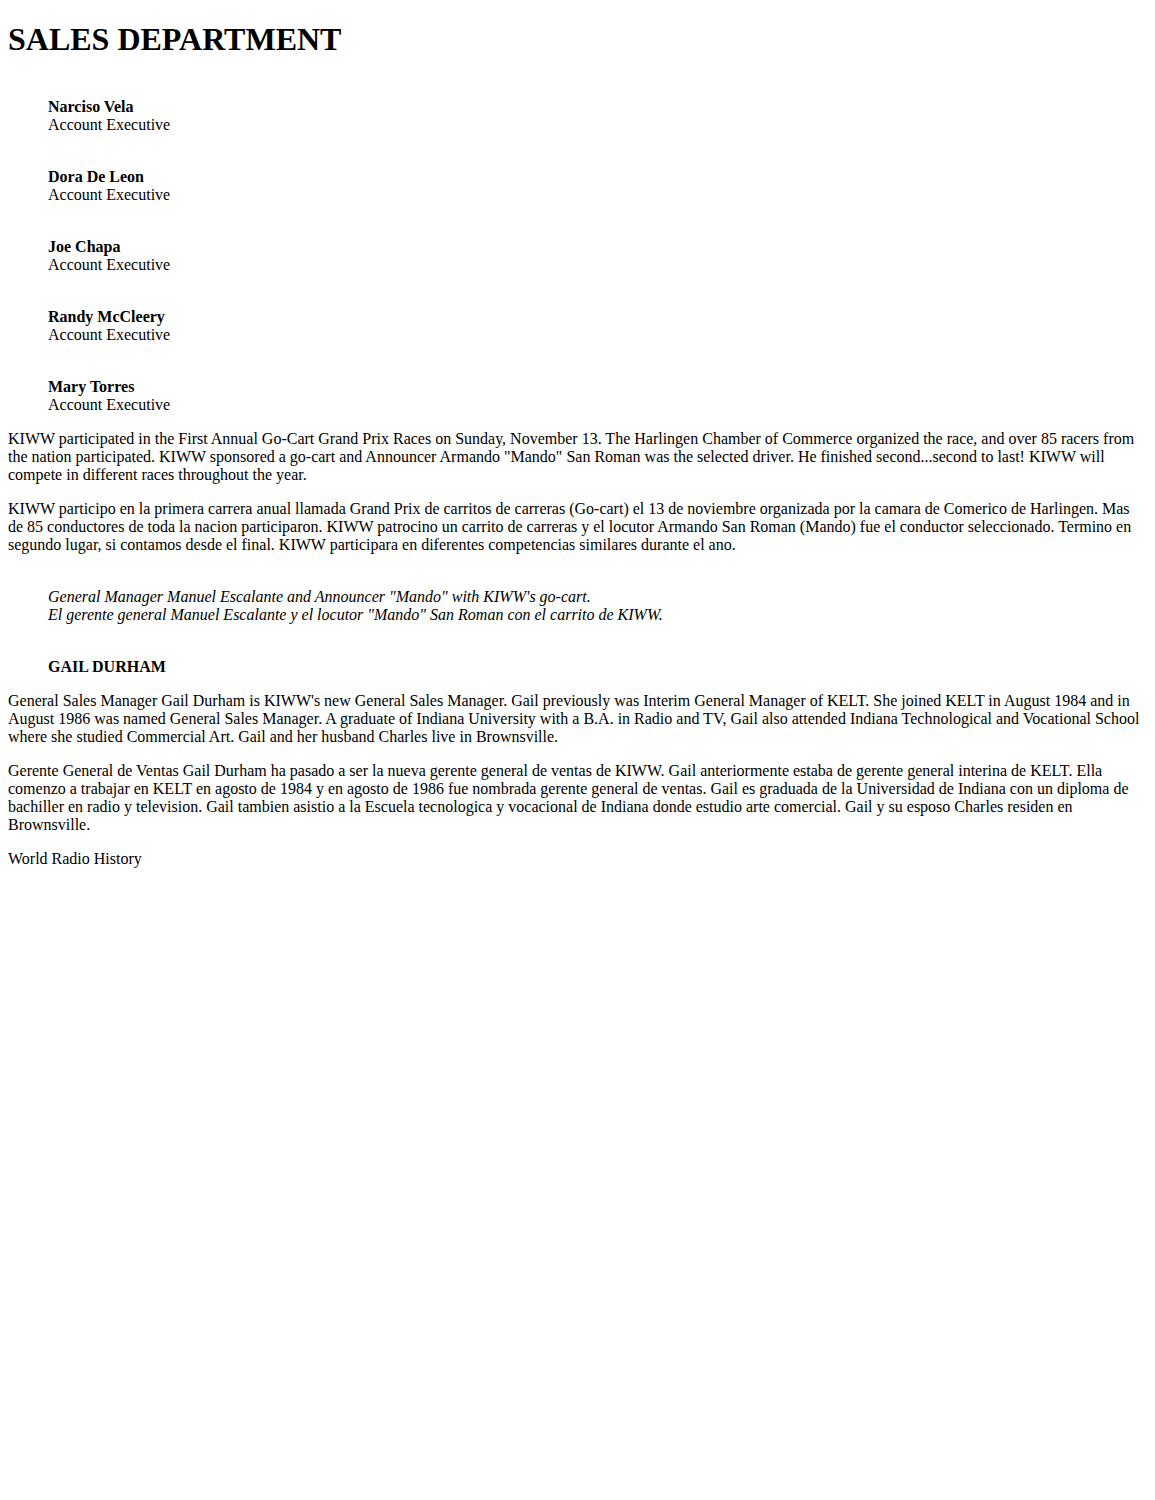SALES DEPARTMENT
Narciso Vela
Account Executive
Dora De Leon
Account Executive
Joe Chapa
Account Executive
Randy McCleery
Account Executive
Mary Torres
Account Executive
KIWW participated in the First Annual Go-Cart Grand Prix Races on Sunday, November 13. The Harlingen Chamber of Commerce organized the race, and over 85 racers from the nation participated. KIWW sponsored a go-cart and Announcer Armando "Mando" San Roman was the selected driver. He finished second...second to last! KIWW will compete in different races throughout the year.
KIWW participo en la primera carrera anual llamada Grand Prix de carritos de carreras (Go-cart) el 13 de noviembre organizada por la camara de Comerico de Harlingen. Mas de 85 conductores de toda la nacion participaron. KIWW patrocino un carrito de carreras y el locutor Armando San Roman (Mando) fue el conductor seleccionado. Termino en segundo lugar, si contamos desde el final. KIWW participara en diferentes competencias similares durante el ano.
General Manager Manuel Escalante and Announcer "Mando" with KIWW's go-cart.
El gerente general Manuel Escalante y el locutor "Mando" San Roman con el carrito de KIWW.
GAIL DURHAM
General Sales Manager Gail Durham is KIWW's new General Sales Manager. Gail previously was Interim General Manager of KELT. She joined KELT in August 1984 and in August 1986 was named General Sales Manager. A graduate of Indiana University with a B.A. in Radio and TV, Gail also attended Indiana Technological and Vocational School where she studied Commercial Art. Gail and her husband Charles live in Brownsville.
Gerente General de Ventas Gail Durham ha pasado a ser la nueva gerente general de ventas de KIWW. Gail anteriormente estaba de gerente general interina de KELT. Ella comenzo a trabajar en KELT en agosto de 1984 y en agosto de 1986 fue nombrada gerente general de ventas. Gail es graduada de la Universidad de Indiana con un diploma de bachiller en radio y television. Gail tambien asistio a la Escuela tecnologica y vocacional de Indiana donde estudio arte comercial. Gail y su esposo Charles residen en Brownsville.
World Radio History